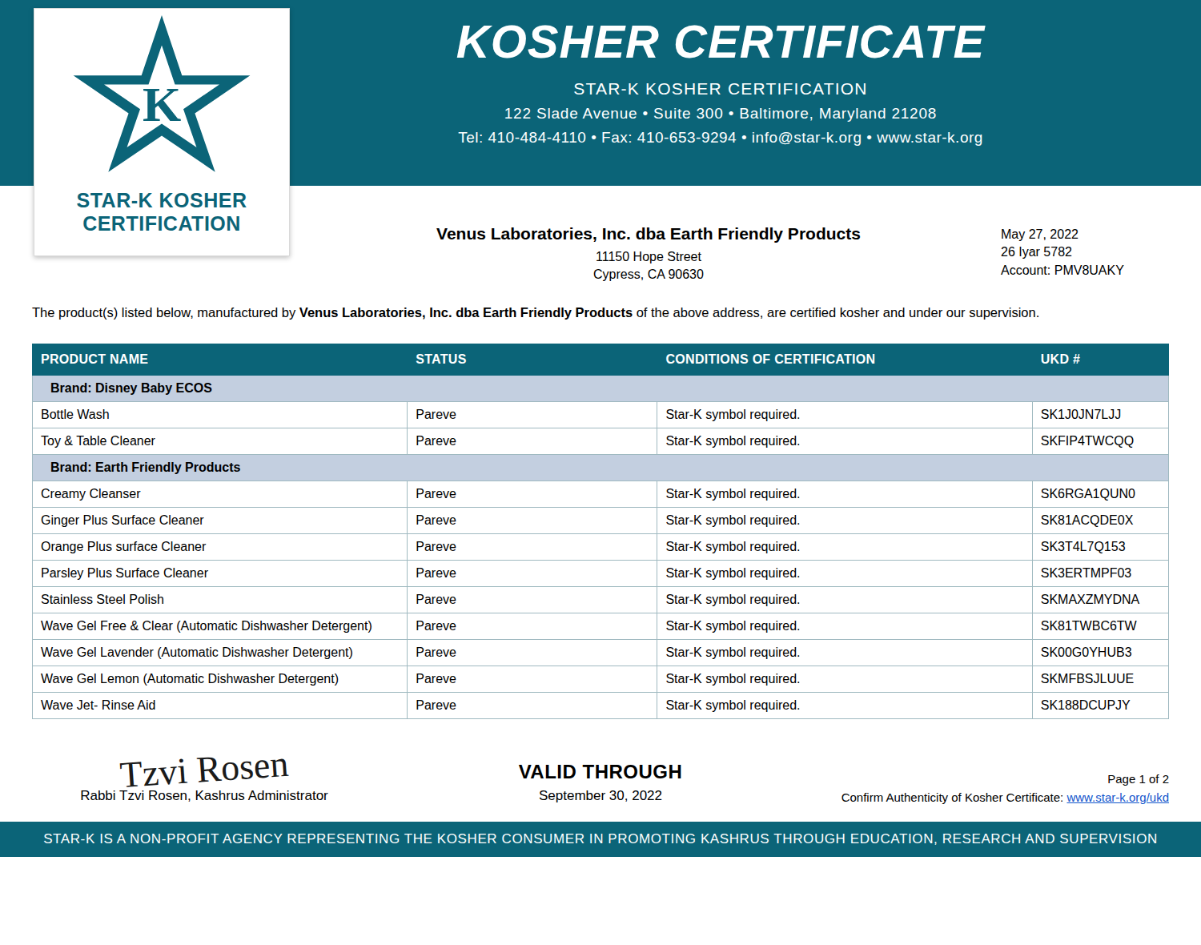K
STAR-K KOSHER
CERTIFICATION
KOSHER CERTIFICATE
STAR-K KOSHER CERTIFICATION
122 Slade Avenue • Suite 300 • Baltimore, Maryland 21208
Tel: 410-484-4110 • Fax: 410-653-9294 • info@star-k.org • www.star-k.org
Venus Laboratories, Inc. dba Earth Friendly Products
11150 Hope Street
Cypress, CA 90630
May 27, 2022
26 Iyar 5782
Account: PMV8UAKY
The product(s) listed below, manufactured by Venus Laboratories, Inc. dba Earth Friendly Products of the above address, are certified kosher and under our supervision.
| PRODUCT NAME | STATUS | CONDITIONS OF CERTIFICATION | UKD # |
| --- | --- | --- | --- |
| Brand: Disney Baby ECOS |
| Bottle Wash | Pareve | Star-K symbol required. | SK1J0JN7LJJ |
| Toy & Table Cleaner | Pareve | Star-K symbol required. | SKFIP4TWCQQ |
| Brand: Earth Friendly Products |
| Creamy Cleanser | Pareve | Star-K symbol required. | SK6RGA1QUN0 |
| Ginger Plus Surface Cleaner | Pareve | Star-K symbol required. | SK81ACQDE0X |
| Orange Plus surface Cleaner | Pareve | Star-K symbol required. | SK3T4L7Q153 |
| Parsley Plus Surface Cleaner | Pareve | Star-K symbol required. | SK3ERTMPF03 |
| Stainless Steel Polish | Pareve | Star-K symbol required. | SKMAXZMYDNA |
| Wave Gel Free & Clear (Automatic Dishwasher Detergent) | Pareve | Star-K symbol required. | SK81TWBC6TW |
| Wave Gel Lavender (Automatic Dishwasher Detergent) | Pareve | Star-K symbol required. | SK00G0YHUB3 |
| Wave Gel Lemon (Automatic Dishwasher Detergent) | Pareve | Star-K symbol required. | SKMFBSJLUUE |
| Wave Jet- Rinse Aid | Pareve | Star-K symbol required. | SK188DCUPJY |
Tzvi Rosen
Rabbi Tzvi Rosen, Kashrus Administrator
VALID THROUGH
September 30, 2022
Page 1 of 2
Confirm Authenticity of Kosher Certificate: www.star-k.org/ukd
STAR-K IS A NON-PROFIT AGENCY REPRESENTING THE KOSHER CONSUMER IN PROMOTING KASHRUS THROUGH EDUCATION, RESEARCH AND SUPERVISION